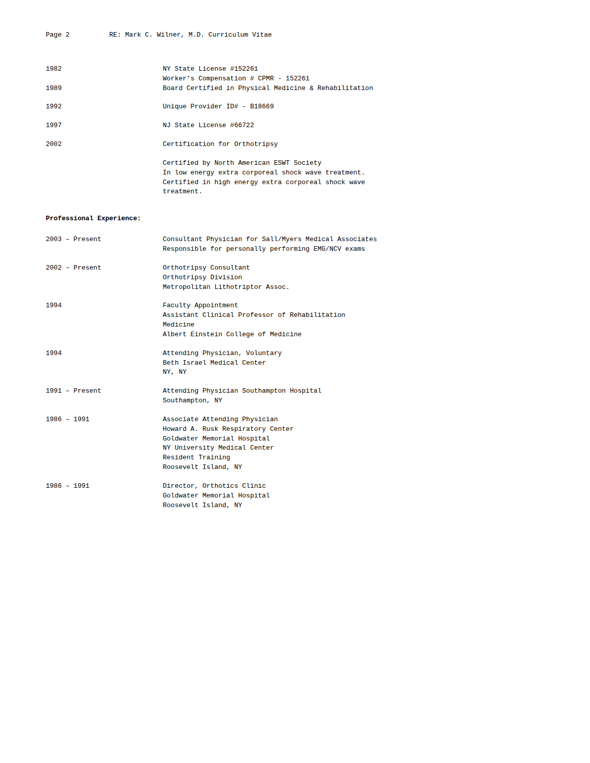Page 2 RE: Mark C. Wilner, M.D. Curriculum Vitae
| 1982 | NY State License #152261 Worker’s Compensation # CPMR - 152261 |
| 1989 | Board Certified in Physical Medicine & Rehabilitation |
| 1992 | Unique Provider ID# - B18669 |
| 1997 | NJ State License #66722 |
| 2002 | Certification for Orthotripsy |
| | Certified by North American ESWT Society In low energy extra corporeal shock wave treatment. Certified in high energy extra corporeal shock wave treatment. |
Professional Experience:
| 2003 – Present | Consultant Physician for Sall/Myers Medical Associates Responsible for personally performing EMG/NCV exams |
| 2002 – Present | Orthotripsy Consultant Orthotripsy Division Metropolitan Lithotriptor Assoc. |
| 1994 | Faculty Appointment Assistant Clinical Professor of Rehabilitation Medicine Albert Einstein College of Medicine |
| 1994 | Attending Physician, Voluntary Beth Israel Medical Center NY, NY |
| 1991 – Present | Attending Physician Southampton Hospital Southampton, NY |
| 1986 – 1991 | Associate Attending Physician Howard A. Rusk Respiratory Center Goldwater Memorial Hospital NY University Medical Center Resident Training Roosevelt Island, NY |
| 1986 – 1991 | Director, Orthotics Clinic Goldwater Memorial Hospital Roosevelt Island, NY |